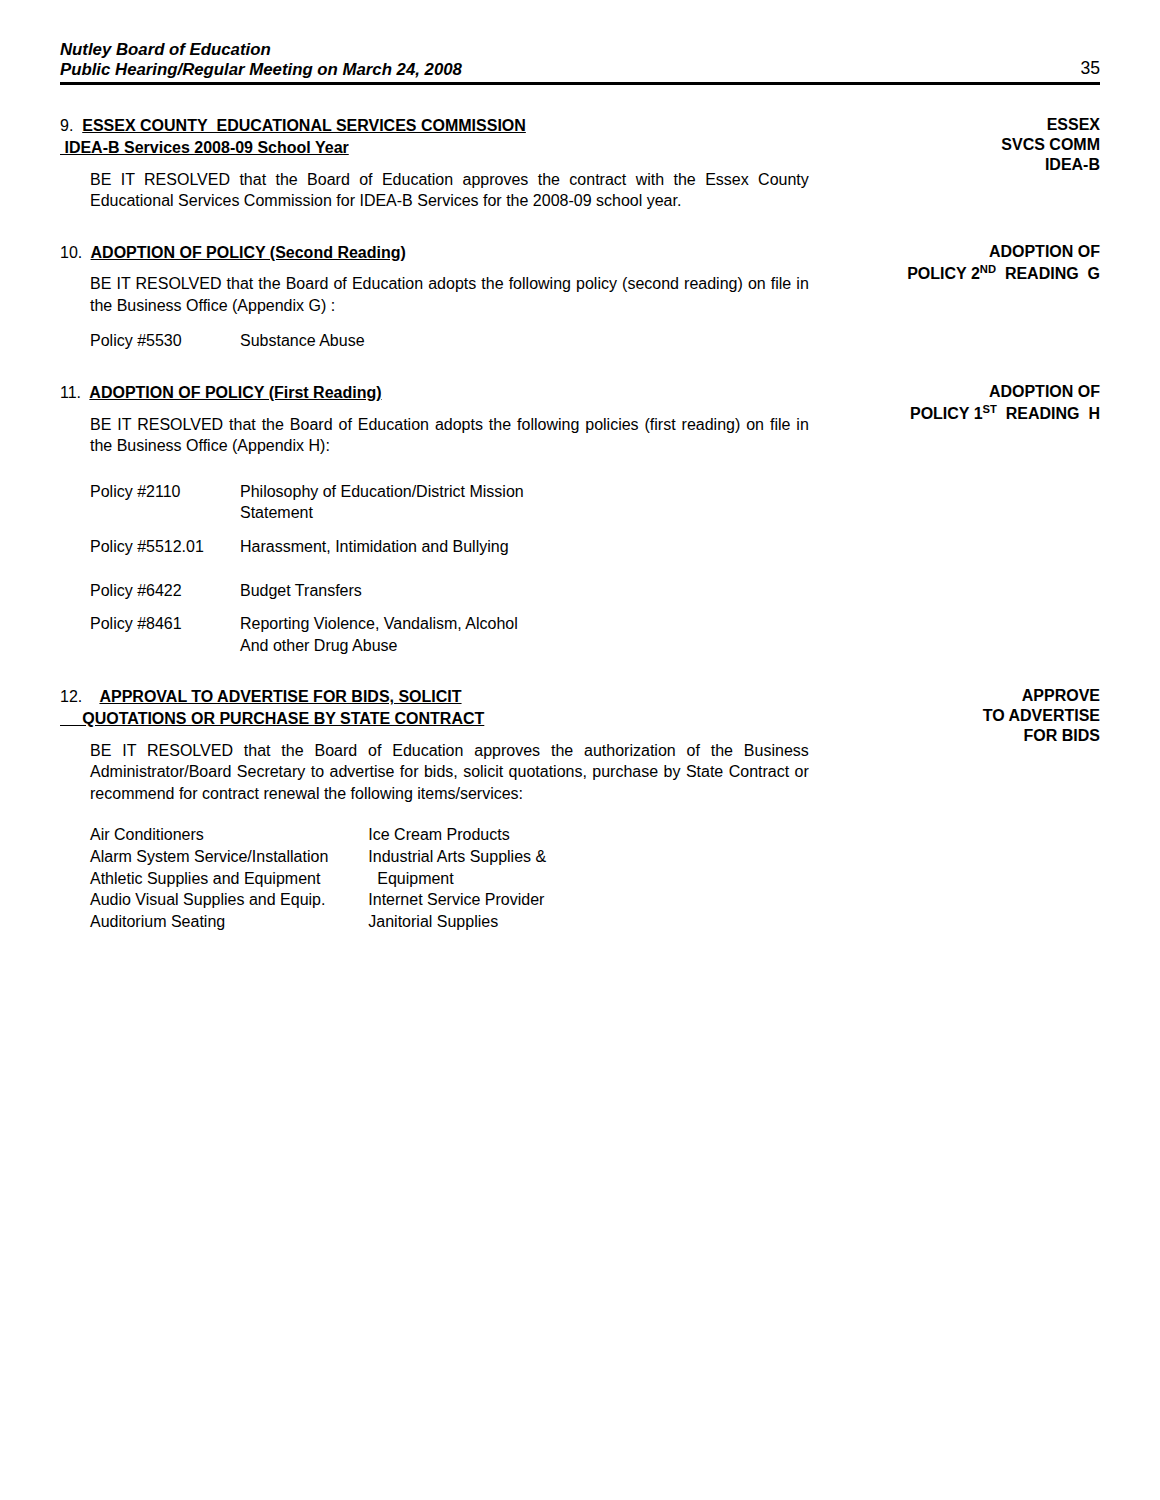Nutley Board of Education
Public Hearing/Regular Meeting on March 24, 2008
35
9. ESSEX COUNTY EDUCATIONAL SERVICES COMMISSION
IDEA-B Services 2008-09 School Year
BE IT RESOLVED that the Board of Education approves the contract with the Essex County Educational Services Commission for IDEA-B Services for the 2008-09 school year.
ESSEX
SVCS COMM
IDEA-B
10. ADOPTION OF POLICY (Second Reading)
BE IT RESOLVED that the Board of Education adopts the following policy (second reading) on file in the Business Office (Appendix G) :
Policy #5530
Substance Abuse
ADOPTION OF
POLICY 2nd READING G
11. ADOPTION OF POLICY (First Reading)
BE IT RESOLVED that the Board of Education adopts the following policies (first reading) on file in the Business Office (Appendix H):
Policy #2110
Philosophy of Education/District Mission
Statement
Policy #5512.01
Harassment, Intimidation and Bullying
Policy #6422
Budget Transfers
Policy #8461
Reporting Violence, Vandalism, Alcohol
And other Drug Abuse
ADOPTION OF
POLICY 1ST READING H
12. APPROVAL TO ADVERTISE FOR BIDS, SOLICIT
QUOTATIONS OR PURCHASE BY STATE CONTRACT
BE IT RESOLVED that the Board of Education approves the authorization of the Business Administrator/Board Secretary to advertise for bids, solicit quotations, purchase by State Contract or recommend for contract renewal the following items/services:
APPROVE
TO ADVERTISE
FOR BIDS
Air Conditioners
Alarm System Service/Installation
Athletic Supplies and Equipment
Audio Visual Supplies and Equip.
Auditorium Seating
Ice Cream Products
Industrial Arts Supplies &
Equipment
Internet Service Provider
Janitorial Supplies